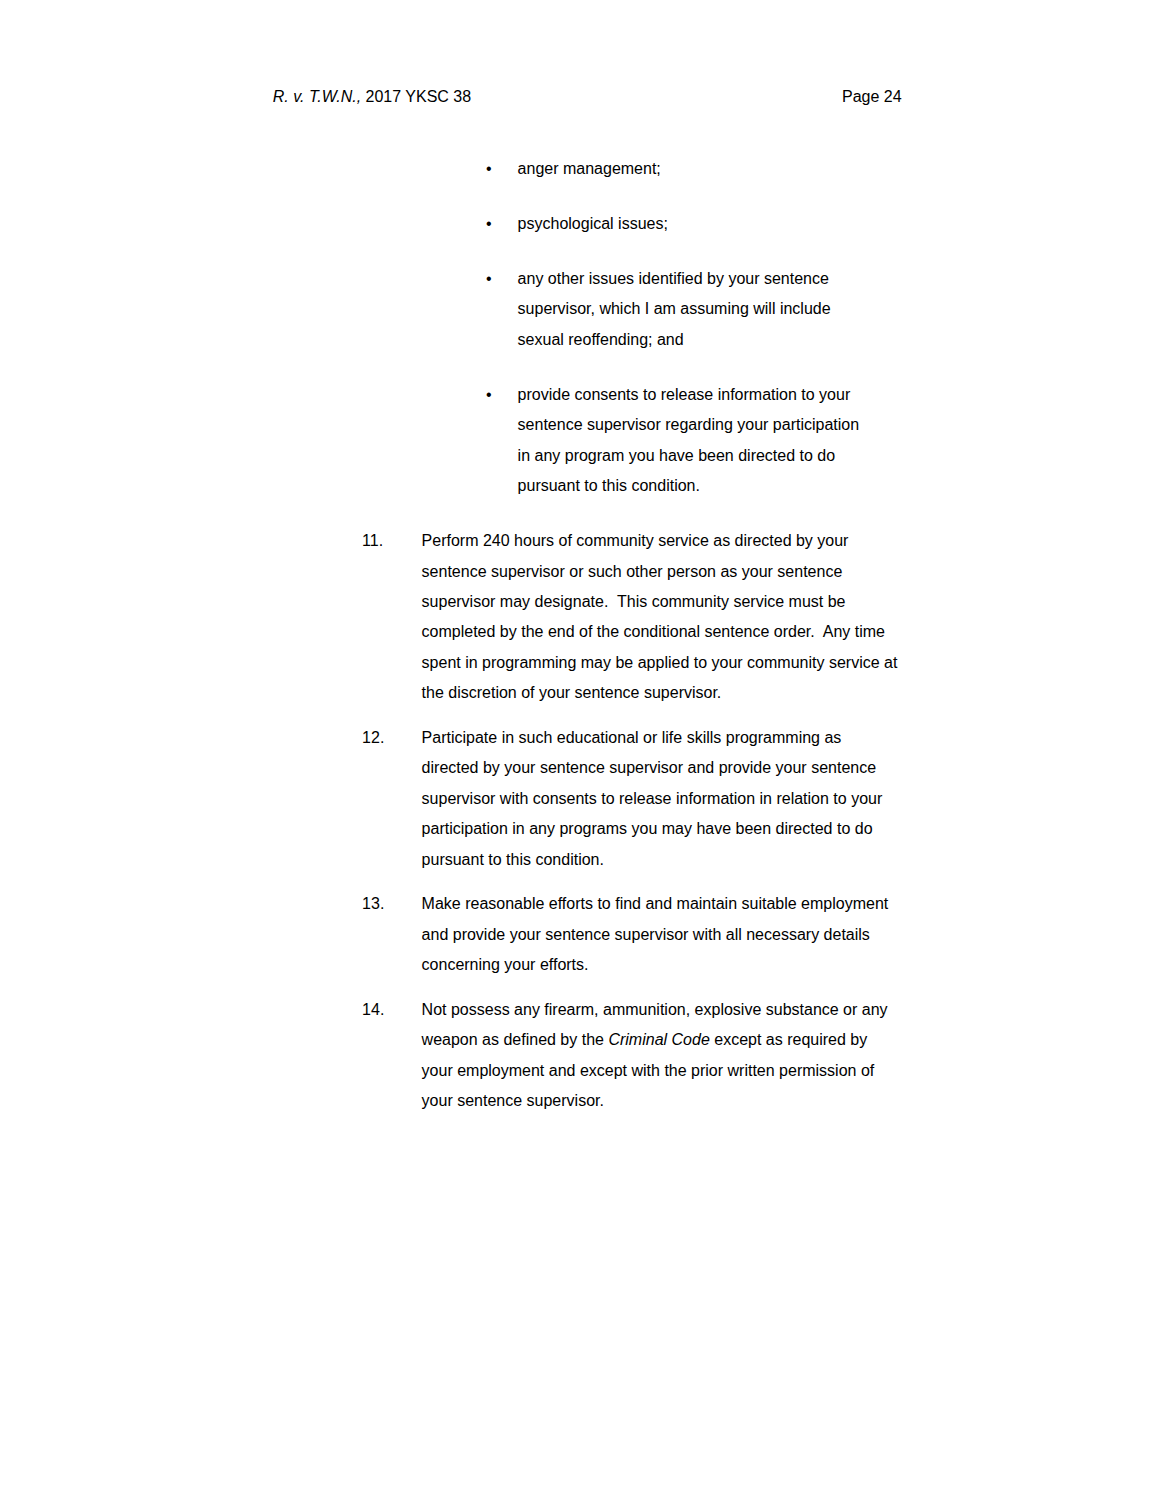R. v. T.W.N., 2017 YKSC 38
Page 24
anger management;
psychological issues;
any other issues identified by your sentence supervisor, which I am assuming will include sexual reoffending; and
provide consents to release information to your sentence supervisor regarding your participation in any program you have been directed to do pursuant to this condition.
Perform 240 hours of community service as directed by your sentence supervisor or such other person as your sentence supervisor may designate. This community service must be completed by the end of the conditional sentence order. Any time spent in programming may be applied to your community service at the discretion of your sentence supervisor.
Participate in such educational or life skills programming as directed by your sentence supervisor and provide your sentence supervisor with consents to release information in relation to your participation in any programs you may have been directed to do pursuant to this condition.
Make reasonable efforts to find and maintain suitable employment and provide your sentence supervisor with all necessary details concerning your efforts.
Not possess any firearm, ammunition, explosive substance or any weapon as defined by the Criminal Code except as required by your employment and except with the prior written permission of your sentence supervisor.